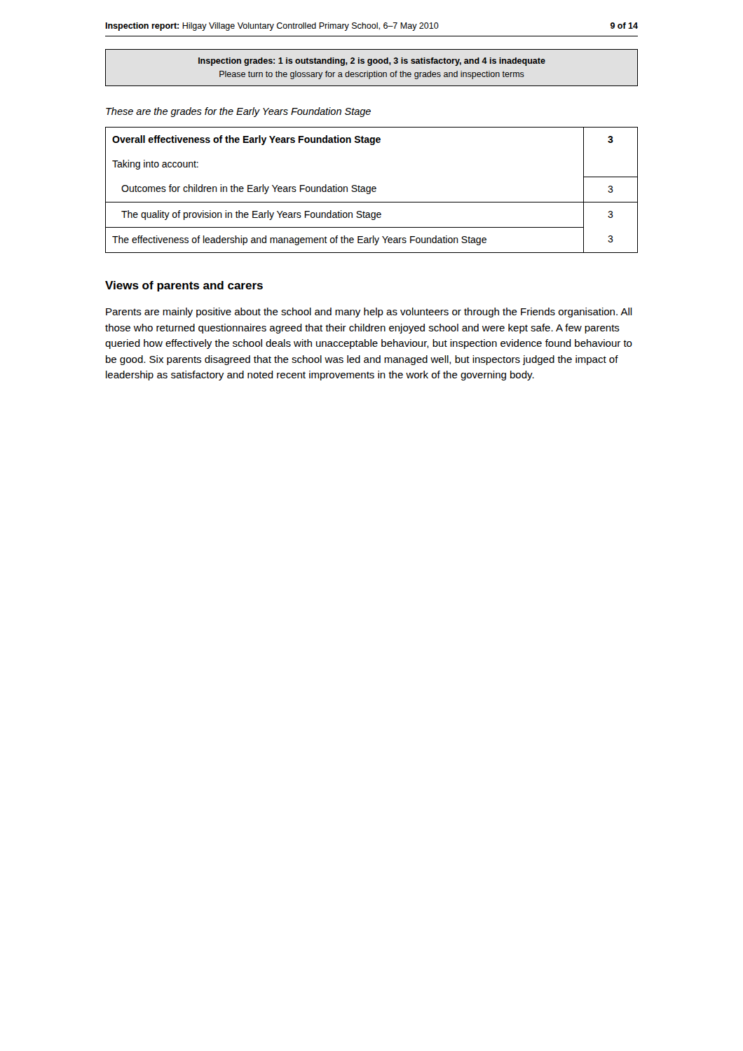Inspection report: Hilgay Village Voluntary Controlled Primary School, 6–7 May 2010
9 of 14
Inspection grades: 1 is outstanding, 2 is good, 3 is satisfactory, and 4 is inadequate
Please turn to the glossary for a description of the grades and inspection terms
These are the grades for the Early Years Foundation Stage
| Overall effectiveness of the Early Years Foundation Stage | 3 |
| Taking into account: | |
| Outcomes for children in the Early Years Foundation Stage | 3 |
| The quality of provision in the Early Years Foundation Stage | 3 |
| The effectiveness of leadership and management of the Early Years Foundation Stage | 3 |
Views of parents and carers
Parents are mainly positive about the school and many help as volunteers or through the Friends organisation. All those who returned questionnaires agreed that their children enjoyed school and were kept safe. A few parents queried how effectively the school deals with unacceptable behaviour, but inspection evidence found behaviour to be good. Six parents disagreed that the school was led and managed well, but inspectors judged the impact of leadership as satisfactory and noted recent improvements in the work of the governing body.